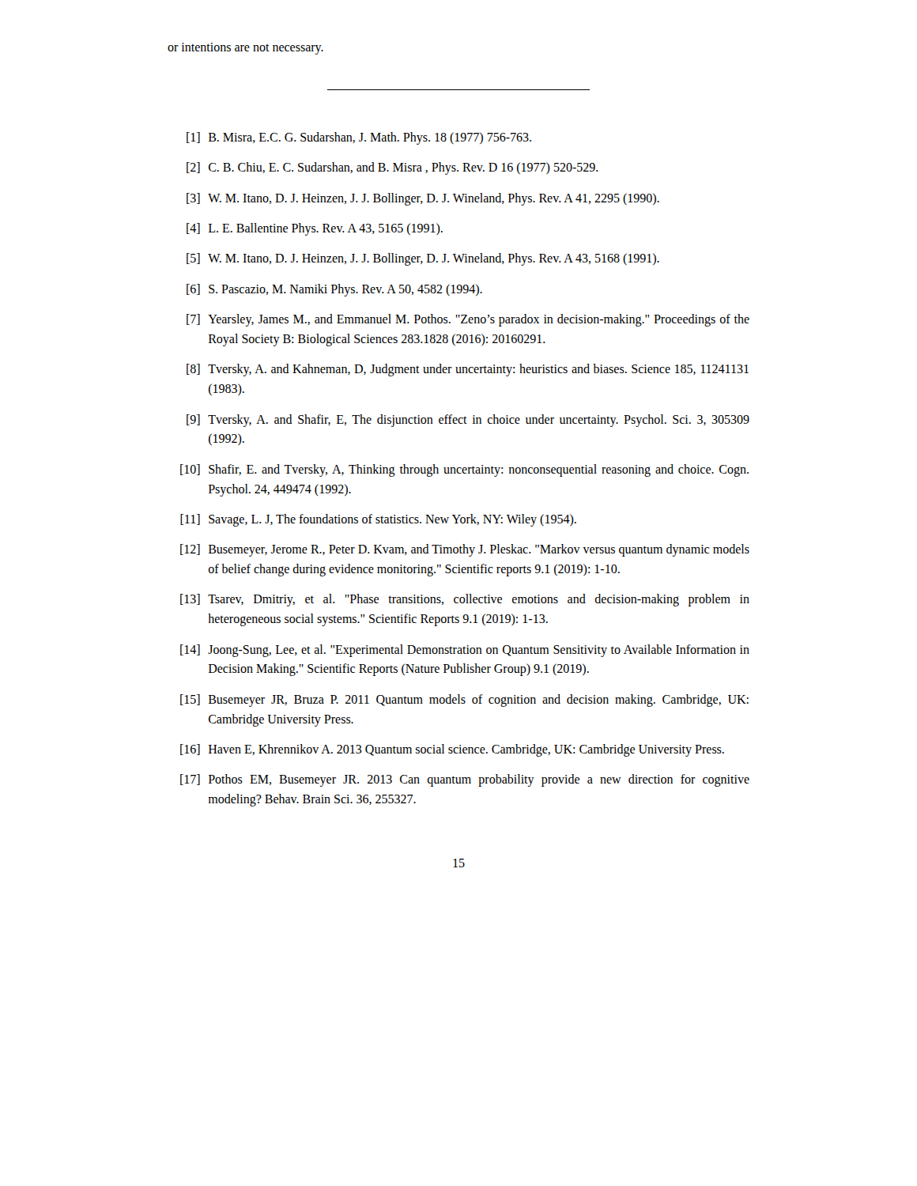or intentions are not necessary.
B. Misra, E.C. G. Sudarshan, J. Math. Phys. 18 (1977) 756-763.
C. B. Chiu, E. C. Sudarshan, and B. Misra , Phys. Rev. D 16 (1977) 520-529.
W. M. Itano, D. J. Heinzen, J. J. Bollinger, D. J. Wineland, Phys. Rev. A 41, 2295 (1990).
L. E. Ballentine Phys. Rev. A 43, 5165 (1991).
W. M. Itano, D. J. Heinzen, J. J. Bollinger, D. J. Wineland, Phys. Rev. A 43, 5168 (1991).
S. Pascazio, M. Namiki Phys. Rev. A 50, 4582 (1994).
Yearsley, James M., and Emmanuel M. Pothos. "Zeno’s paradox in decision-making." Proceedings of the Royal Society B: Biological Sciences 283.1828 (2016): 20160291.
Tversky, A. and Kahneman, D, Judgment under uncertainty: heuristics and biases. Science 185, 11241131 (1983).
Tversky, A. and Shafir, E, The disjunction effect in choice under uncertainty. Psychol. Sci. 3, 305309 (1992).
Shafir, E. and Tversky, A, Thinking through uncertainty: nonconsequential reasoning and choice. Cogn. Psychol. 24, 449474 (1992).
Savage, L. J, The foundations of statistics. New York, NY: Wiley (1954).
Busemeyer, Jerome R., Peter D. Kvam, and Timothy J. Pleskac. "Markov versus quantum dynamic models of belief change during evidence monitoring." Scientific reports 9.1 (2019): 1-10.
Tsarev, Dmitriy, et al. "Phase transitions, collective emotions and decision-making problem in heterogeneous social systems." Scientific Reports 9.1 (2019): 1-13.
Joong-Sung, Lee, et al. "Experimental Demonstration on Quantum Sensitivity to Available Information in Decision Making." Scientific Reports (Nature Publisher Group) 9.1 (2019).
Busemeyer JR, Bruza P. 2011 Quantum models of cognition and decision making. Cambridge, UK: Cambridge University Press.
Haven E, Khrennikov A. 2013 Quantum social science. Cambridge, UK: Cambridge University Press.
Pothos EM, Busemeyer JR. 2013 Can quantum probability provide a new direction for cognitive modeling? Behav. Brain Sci. 36, 255327.
15